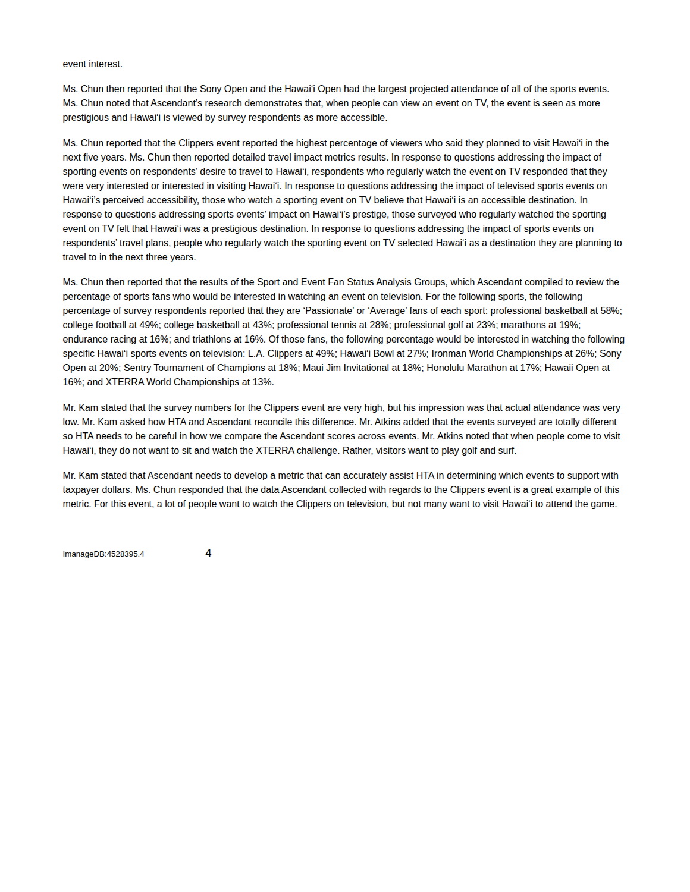event interest.
Ms. Chun then reported that the Sony Open and the Hawaiʻi Open had the largest projected attendance of all of the sports events. Ms. Chun noted that Ascendant’s research demonstrates that, when people can view an event on TV, the event is seen as more prestigious and Hawaiʻi is viewed by survey respondents as more accessible.
Ms. Chun reported that the Clippers event reported the highest percentage of viewers who said they planned to visit Hawaiʻi in the next five years. Ms. Chun then reported detailed travel impact metrics results. In response to questions addressing the impact of sporting events on respondents’ desire to travel to Hawaiʻi, respondents who regularly watch the event on TV responded that they were very interested or interested in visiting Hawaiʻi. In response to questions addressing the impact of televised sports events on Hawaiʻi’s perceived accessibility, those who watch a sporting event on TV believe that Hawaiʻi is an accessible destination. In response to questions addressing sports events’ impact on Hawaiʻi’s prestige, those surveyed who regularly watched the sporting event on TV felt that Hawaiʻi was a prestigious destination. In response to questions addressing the impact of sports events on respondents’ travel plans, people who regularly watch the sporting event on TV selected Hawaiʻi as a destination they are planning to travel to in the next three years.
Ms. Chun then reported that the results of the Sport and Event Fan Status Analysis Groups, which Ascendant compiled to review the percentage of sports fans who would be interested in watching an event on television. For the following sports, the following percentage of survey respondents reported that they are ‘Passionate’ or ‘Average’ fans of each sport: professional basketball at 58%; college football at 49%; college basketball at 43%; professional tennis at 28%; professional golf at 23%; marathons at 19%; endurance racing at 16%; and triathlons at 16%. Of those fans, the following percentage would be interested in watching the following specific Hawaiʻi sports events on television: L.A. Clippers at 49%; Hawaiʻi Bowl at 27%; Ironman World Championships at 26%; Sony Open at 20%; Sentry Tournament of Champions at 18%; Maui Jim Invitational at 18%; Honolulu Marathon at 17%; Hawaii Open at 16%; and XTERRA World Championships at 13%.
Mr. Kam stated that the survey numbers for the Clippers event are very high, but his impression was that actual attendance was very low. Mr. Kam asked how HTA and Ascendant reconcile this difference. Mr. Atkins added that the events surveyed are totally different so HTA needs to be careful in how we compare the Ascendant scores across events. Mr. Atkins noted that when people come to visit Hawaiʻi, they do not want to sit and watch the XTERRA challenge. Rather, visitors want to play golf and surf.
Mr. Kam stated that Ascendant needs to develop a metric that can accurately assist HTA in determining which events to support with taxpayer dollars. Ms. Chun responded that the data Ascendant collected with regards to the Clippers event is a great example of this metric. For this event, a lot of people want to watch the Clippers on television, but not many want to visit Hawaiʻi to attend the game.
ImanageDB:4528395.4 4